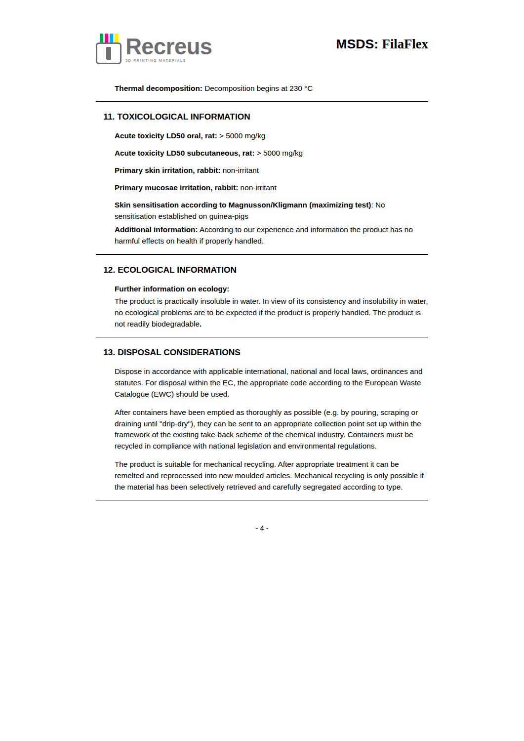Recreus
3D Printing Materials
MSDS: FilaFlex
Thermal decomposition: Decomposition begins at 230 °C
11. TOXICOLOGICAL INFORMATION
Acute toxicity LD50 oral, rat: > 5000 mg/kg
Acute toxicity LD50 subcutaneous, rat: > 5000 mg/kg
Primary skin irritation, rabbit: non-irritant
Primary mucosae irritation, rabbit: non-irritant
Skin sensitisation according to Magnusson/Kligmann (maximizing test): No sensitisation established on guinea-pigs
Additional information: According to our experience and information the product has no harmful effects on health if properly handled.
12. ECOLOGICAL INFORMATION
Further information on ecology:
The product is practically insoluble in water. In view of its consistency and insolubility in water, no ecological problems are to be expected if the product is properly handled. The product is not readily biodegradable.
13. DISPOSAL CONSIDERATIONS
Dispose in accordance with applicable international, national and local laws, ordinances and statutes. For disposal within the EC, the appropriate code according to the European Waste Catalogue (EWC) should be used.
After containers have been emptied as thoroughly as possible (e.g. by pouring, scraping or draining until "drip-dry"), they can be sent to an appropriate collection point set up within the framework of the existing take-back scheme of the chemical industry. Containers must be recycled in compliance with national legislation and environmental regulations.
The product is suitable for mechanical recycling. After appropriate treatment it can be remelted and reprocessed into new moulded articles. Mechanical recycling is only possible if the material has been selectively retrieved and carefully segregated according to type.
- 4 -